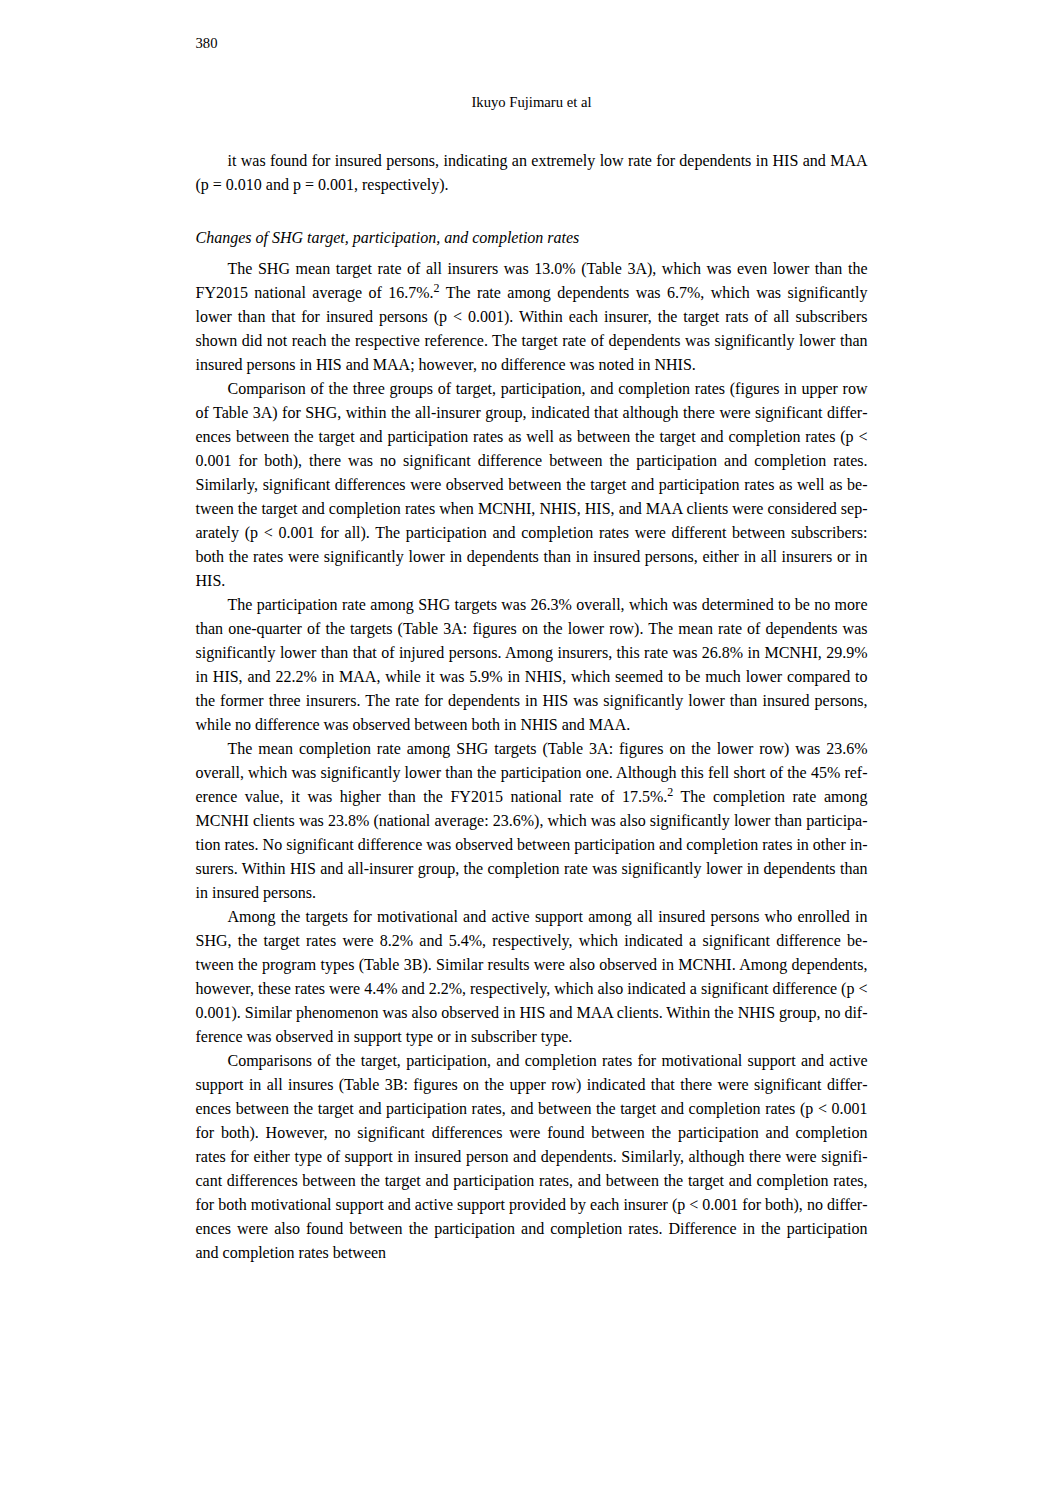380
Ikuyo Fujimaru et al
it was found for insured persons, indicating an extremely low rate for dependents in HIS and MAA (p = 0.010 and p = 0.001, respectively).
Changes of SHG target, participation, and completion rates
The SHG mean target rate of all insurers was 13.0% (Table 3A), which was even lower than the FY2015 national average of 16.7%.2 The rate among dependents was 6.7%, which was significantly lower than that for insured persons (p < 0.001). Within each insurer, the target rats of all subscribers shown did not reach the respective reference. The target rate of dependents was significantly lower than insured persons in HIS and MAA; however, no difference was noted in NHIS.
Comparison of the three groups of target, participation, and completion rates (figures in upper row of Table 3A) for SHG, within the all-insurer group, indicated that although there were significant differences between the target and participation rates as well as between the target and completion rates (p < 0.001 for both), there was no significant difference between the participation and completion rates. Similarly, significant differences were observed between the target and participation rates as well as between the target and completion rates when MCNHI, NHIS, HIS, and MAA clients were considered separately (p < 0.001 for all). The participation and completion rates were different between subscribers: both the rates were significantly lower in dependents than in insured persons, either in all insurers or in HIS.
The participation rate among SHG targets was 26.3% overall, which was determined to be no more than one-quarter of the targets (Table 3A: figures on the lower row). The mean rate of dependents was significantly lower than that of injured persons. Among insurers, this rate was 26.8% in MCNHI, 29.9% in HIS, and 22.2% in MAA, while it was 5.9% in NHIS, which seemed to be much lower compared to the former three insurers. The rate for dependents in HIS was significantly lower than insured persons, while no difference was observed between both in NHIS and MAA.
The mean completion rate among SHG targets (Table 3A: figures on the lower row) was 23.6% overall, which was significantly lower than the participation one. Although this fell short of the 45% reference value, it was higher than the FY2015 national rate of 17.5%.2 The completion rate among MCNHI clients was 23.8% (national average: 23.6%), which was also significantly lower than participation rates. No significant difference was observed between participation and completion rates in other insurers. Within HIS and all-insurer group, the completion rate was significantly lower in dependents than in insured persons.
Among the targets for motivational and active support among all insured persons who enrolled in SHG, the target rates were 8.2% and 5.4%, respectively, which indicated a significant difference between the program types (Table 3B). Similar results were also observed in MCNHI. Among dependents, however, these rates were 4.4% and 2.2%, respectively, which also indicated a significant difference (p < 0.001). Similar phenomenon was also observed in HIS and MAA clients. Within the NHIS group, no difference was observed in support type or in subscriber type.
Comparisons of the target, participation, and completion rates for motivational support and active support in all insures (Table 3B: figures on the upper row) indicated that there were significant differences between the target and participation rates, and between the target and completion rates (p < 0.001 for both). However, no significant differences were found between the participation and completion rates for either type of support in insured person and dependents. Similarly, although there were significant differences between the target and participation rates, and between the target and completion rates, for both motivational support and active support provided by each insurer (p < 0.001 for both), no differences were also found between the participation and completion rates. Difference in the participation and completion rates between